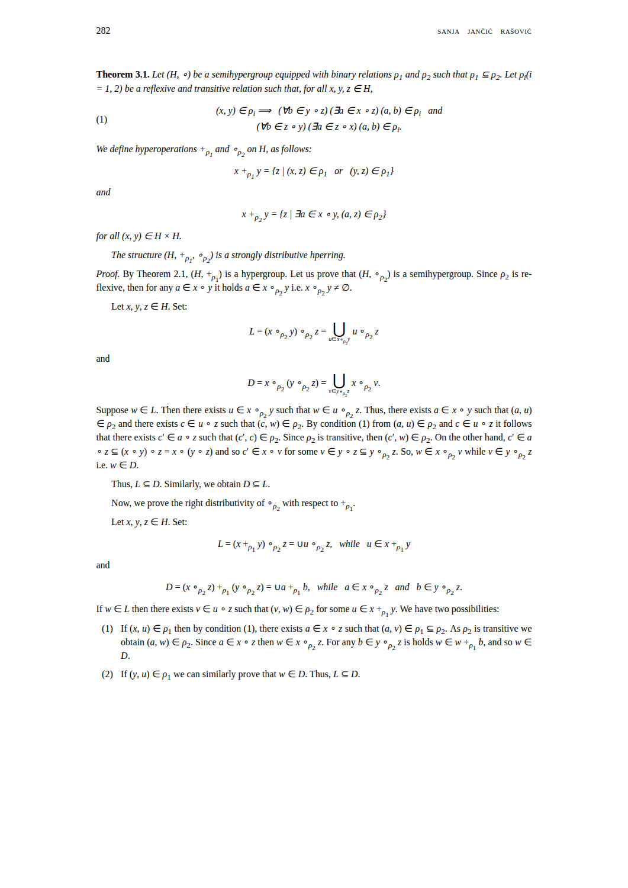282 sanja jančić rašović
Theorem 3.1. Let (H, ∘) be a semihypergroup equipped with binary relations ρ1 and ρ2 such that ρ1 ⊆ ρ2. Let ρi(i = 1, 2) be a reflexive and transitive relation such that, for all x, y, z ∈ H,
(1)
(x, y) ∈ ρi ⟹ (∀b ∈ y ∘ z) (∃a ∈ x ∘ z) (a, b) ∈ ρi and (∀b ∈ z ∘ y) (∃a ∈ z ∘ x) (a, b) ∈ ρi.
We define hyperoperations +ρ1 and ∘ρ2 on H, as follows:
x +ρ1 y = {z | (x, z) ∈ ρ1 or (y, z) ∈ ρ1}
and
x +ρ2 y = {z | ∃a ∈ x ∘ y, (a, z) ∈ ρ2}
for all (x, y) ∈ H × H.
The structure (H, +ρ1, ∘ρ2) is a strongly distributive hperring.
Proof. By Theorem 2.1, (H, +ρ1) is a hypergroup. Let us prove that (H, ∘ρ2) is a semihypergroup. Since ρ2 is reflexive, then for any a ∈ x ∘ y it holds a ∈ x ∘ρ2 y i.e. x ∘ρ2 y ≠ ∅.
Let x, y, z ∈ H. Set:
L = (x ∘ρ2 y) ∘ρ2 z = ⋃u∈x∘ρ2y u ∘ρ2 z
and
D = x ∘ρ2 (y ∘ρ2 z) = ⋃v∈y∘ρ2z x ∘ρ2 v.
Suppose w ∈ L. Then there exists u ∈ x ∘ρ2 y such that w ∈ u ∘ρ2 z. Thus, there exists a ∈ x ∘ y such that (a, u) ∈ ρ2 and there exists c ∈ u ∘ z such that (c, w) ∈ ρ2. By condition (1) from (a, u) ∈ ρ2 and c ∈ u ∘ z it follows that there exists c′ ∈ a ∘ z such that (c′, c) ∈ ρ2. Since ρ2 is transitive, then (c′, w) ∈ ρ2. On the other hand, c′ ∈ a ∘ z ⊆ (x ∘ y) ∘ z = x ∘ (y ∘ z) and so c′ ∈ x ∘ v for some v ∈ y ∘ z ⊆ y ∘ρ2 z. So, w ∈ x ∘ρ2 v while v ∈ y ∘ρ2 z i.e. w ∈ D.
Thus, L ⊆ D. Similarly, we obtain D ⊆ L.
Now, we prove the right distributivity of ∘ρ2 with respect to +ρ1.
Let x, y, z ∈ H. Set:
L = (x +ρ1 y) ∘ρ2 z = ∪u ∘ρ2 z, while u ∈ x +ρ1 y
and
D = (x ∘ρ2 z) +ρ1 (y ∘ρ2 z) = ∪a +ρ1 b, while a ∈ x ∘ρ2 z and b ∈ y ∘ρ2 z.
If w ∈ L then there exists v ∈ u ∘ z such that (v, w) ∈ ρ2 for some u ∈ x +ρ1 y. We have two possibilities:
If (x, u) ∈ ρ1 then by condition (1), there exists a ∈ x ∘ z such that (a, v) ∈ ρ1 ⊆ ρ2. As ρ2 is transitive we obtain (a, w) ∈ ρ2. Since a ∈ x ∘ z then w ∈ x ∘ρ2 z. For any b ∈ y ∘ρ2 z is holds w ∈ w +ρ1 b, and so w ∈ D.
If (y, u) ∈ ρ1 we can similarly prove that w ∈ D. Thus, L ⊆ D.